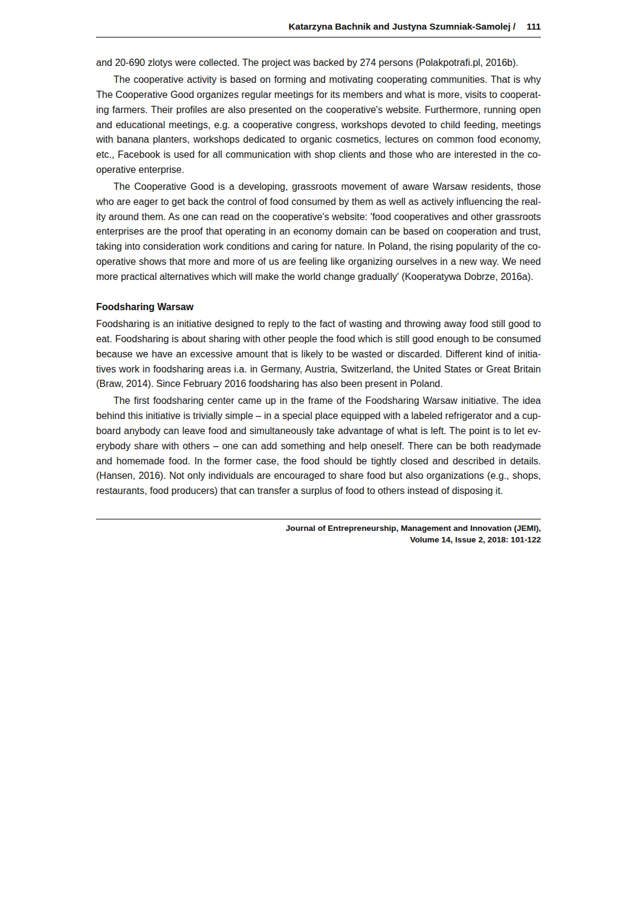Katarzyna Bachnik and Justyna Szumniak-Samolej / 111
and 20-690 zlotys were collected. The project was backed by 274 persons (Polakpotrafi.pl, 2016b).
The cooperative activity is based on forming and motivating cooperating communities. That is why The Cooperative Good organizes regular meetings for its members and what is more, visits to cooperating farmers. Their profiles are also presented on the cooperative's website. Furthermore, running open and educational meetings, e.g. a cooperative congress, workshops devoted to child feeding, meetings with banana planters, workshops dedicated to organic cosmetics, lectures on common food economy, etc., Facebook is used for all communication with shop clients and those who are interested in the cooperative enterprise.
The Cooperative Good is a developing, grassroots movement of aware Warsaw residents, those who are eager to get back the control of food consumed by them as well as actively influencing the reality around them. As one can read on the cooperative's website: 'food cooperatives and other grassroots enterprises are the proof that operating in an economy domain can be based on cooperation and trust, taking into consideration work conditions and caring for nature. In Poland, the rising popularity of the cooperative shows that more and more of us are feeling like organizing ourselves in a new way. We need more practical alternatives which will make the world change gradually' (Kooperatywa Dobrze, 2016a).
Foodsharing Warsaw
Foodsharing is an initiative designed to reply to the fact of wasting and throwing away food still good to eat. Foodsharing is about sharing with other people the food which is still good enough to be consumed because we have an excessive amount that is likely to be wasted or discarded. Different kind of initiatives work in foodsharing areas i.a. in Germany, Austria, Switzerland, the United States or Great Britain (Braw, 2014). Since February 2016 foodsharing has also been present in Poland.
The first foodsharing center came up in the frame of the Foodsharing Warsaw initiative. The idea behind this initiative is trivially simple – in a special place equipped with a labeled refrigerator and a cupboard anybody can leave food and simultaneously take advantage of what is left. The point is to let everybody share with others – one can add something and help oneself. There can be both readymade and homemade food. In the former case, the food should be tightly closed and described in details. (Hansen, 2016). Not only individuals are encouraged to share food but also organizations (e.g., shops, restaurants, food producers) that can transfer a surplus of food to others instead of disposing it.
Journal of Entrepreneurship, Management and Innovation (JEMI),
Volume 14, Issue 2, 2018: 101-122